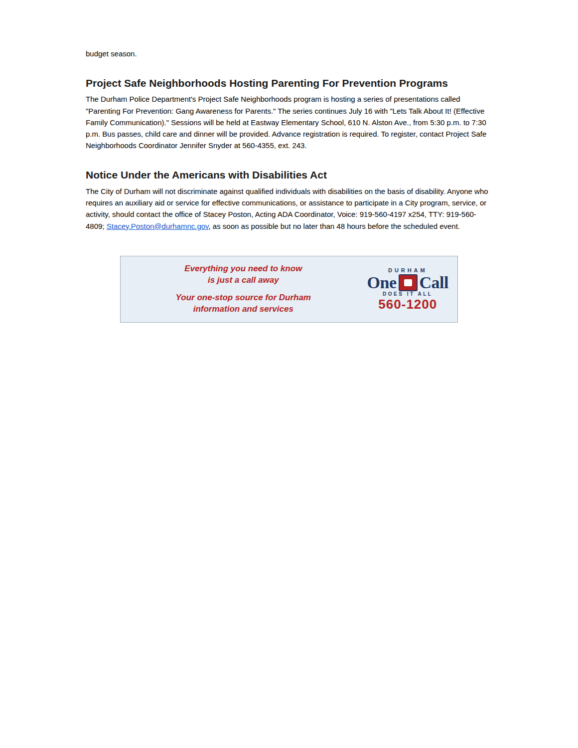budget season.
Project Safe Neighborhoods Hosting Parenting For Prevention Programs
The Durham Police Department's Project Safe Neighborhoods program is hosting a series of presentations called "Parenting For Prevention: Gang Awareness for Parents." The series continues July 16 with "Lets Talk About It! (Effective Family Communication)." Sessions will be held at Eastway Elementary School, 610 N. Alston Ave., from 5:30 p.m. to 7:30 p.m. Bus passes, child care and dinner will be provided. Advance registration is required. To register, contact Project Safe Neighborhoods Coordinator Jennifer Snyder at 560-4355, ext. 243.
Notice Under the Americans with Disabilities Act
The City of Durham will not discriminate against qualified individuals with disabilities on the basis of disability. Anyone who requires an auxiliary aid or service for effective communications, or assistance to participate in a City program, service, or activity, should contact the office of Stacey Poston, Acting ADA Coordinator, Voice: 919-560-4197 x254, TTY: 919-560-4809; Stacey.Poston@durhamnc.gov, as soon as possible but no later than 48 hours before the scheduled event.
Everything you need to know
is just a call away
Your one-stop source for Durham
information and services
DURHAM
One Call
DOES IT ALL
560-1200